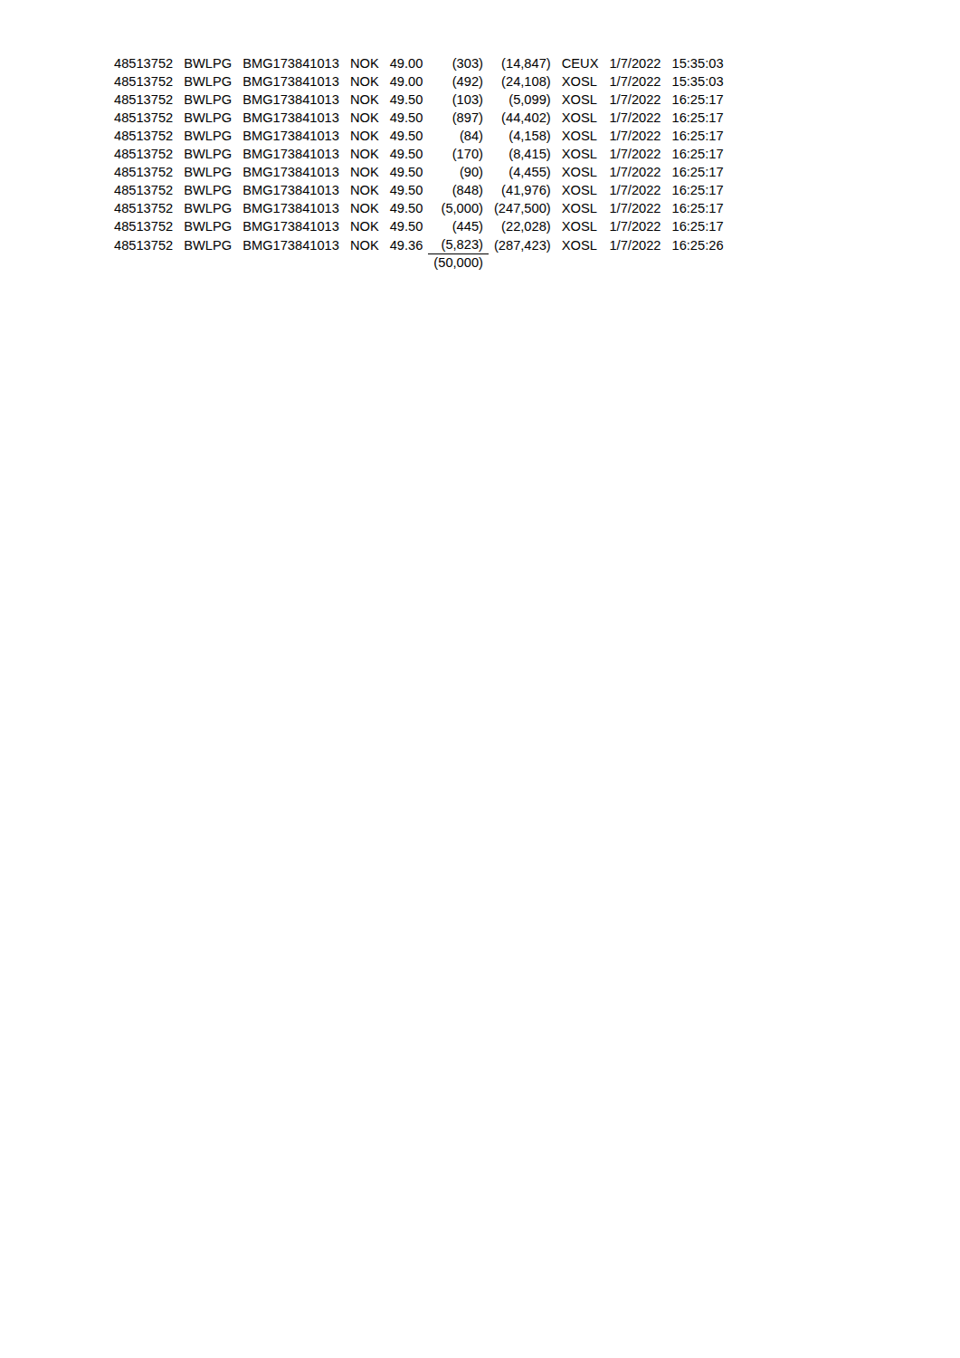| 48513752 | BWLPG | BMG173841013 | NOK | 49.00 | (303) | (14,847) | CEUX | 1/7/2022 | 15:35:03 |
| 48513752 | BWLPG | BMG173841013 | NOK | 49.00 | (492) | (24,108) | XOSL | 1/7/2022 | 15:35:03 |
| 48513752 | BWLPG | BMG173841013 | NOK | 49.50 | (103) | (5,099) | XOSL | 1/7/2022 | 16:25:17 |
| 48513752 | BWLPG | BMG173841013 | NOK | 49.50 | (897) | (44,402) | XOSL | 1/7/2022 | 16:25:17 |
| 48513752 | BWLPG | BMG173841013 | NOK | 49.50 | (84) | (4,158) | XOSL | 1/7/2022 | 16:25:17 |
| 48513752 | BWLPG | BMG173841013 | NOK | 49.50 | (170) | (8,415) | XOSL | 1/7/2022 | 16:25:17 |
| 48513752 | BWLPG | BMG173841013 | NOK | 49.50 | (90) | (4,455) | XOSL | 1/7/2022 | 16:25:17 |
| 48513752 | BWLPG | BMG173841013 | NOK | 49.50 | (848) | (41,976) | XOSL | 1/7/2022 | 16:25:17 |
| 48513752 | BWLPG | BMG173841013 | NOK | 49.50 | (5,000) | (247,500) | XOSL | 1/7/2022 | 16:25:17 |
| 48513752 | BWLPG | BMG173841013 | NOK | 49.50 | (445) | (22,028) | XOSL | 1/7/2022 | 16:25:17 |
| 48513752 | BWLPG | BMG173841013 | NOK | 49.36 | (5,823) | (287,423) | XOSL | 1/7/2022 | 16:25:26 |
| | | | | | (50,000) | | | | |